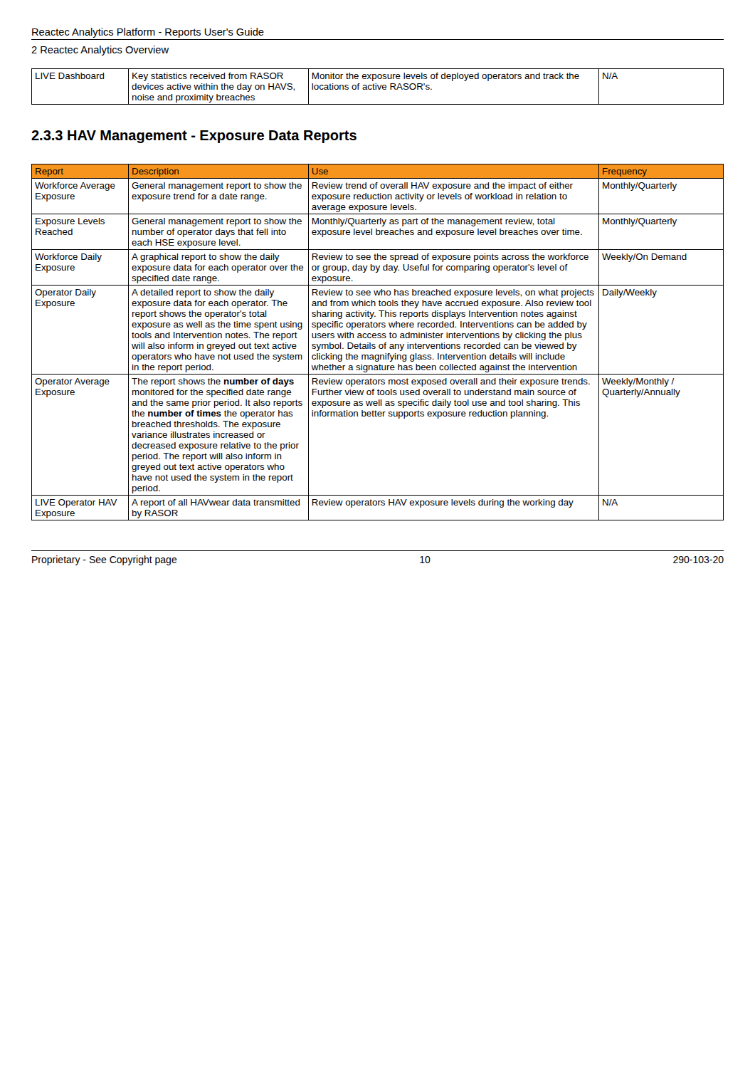Reactec Analytics Platform - Reports User's Guide
2 Reactec Analytics Overview
| LIVE Dashboard | Key statistics received from RASOR devices active within the day on HAVS, noise and proximity breaches | Monitor the exposure levels of deployed operators and track the locations of active RASOR's. | N/A |
2.3.3 HAV Management - Exposure Data Reports
| Report | Description | Use | Frequency |
| --- | --- | --- | --- |
| Workforce Average Exposure | General management report to show the exposure trend for a date range. | Review trend of overall HAV exposure and the impact of either exposure reduction activity or levels of workload in relation to average exposure levels. | Monthly/Quarterly |
| Exposure Levels Reached | General management report to show the number of operator days that fell into each HSE exposure level. | Monthly/Quarterly as part of the management review, total exposure level breaches and exposure level breaches over time. | Monthly/Quarterly |
| Workforce Daily Exposure | A graphical report to show the daily exposure data for each operator over the specified date range. | Review to see the spread of exposure points across the workforce or group, day by day. Useful for comparing operator's level of exposure. | Weekly/On Demand |
| Operator Daily Exposure | A detailed report to show the daily exposure data for each operator. The report shows the operator's total exposure as well as the time spent using tools and Intervention notes. The report will also inform in greyed out text active operators who have not used the system in the report period. | Review to see who has breached exposure levels, on what projects and from which tools they have accrued exposure. Also review tool sharing activity. This reports displays Intervention notes against specific operators where recorded. Interventions can be added by users with access to administer interventions by clicking the plus symbol. Details of any interventions recorded can be viewed by clicking the magnifying glass. Intervention details will include whether a signature has been collected against the intervention | Daily/Weekly |
| Operator Average Exposure | The report shows the number of days monitored for the specified date range and the same prior period. It also reports the number of times the operator has breached thresholds. The exposure variance illustrates increased or decreased exposure relative to the prior period. The report will also inform in greyed out text active operators who have not used the system in the report period. | Review operators most exposed overall and their exposure trends. Further view of tools used overall to understand main source of exposure as well as specific daily tool use and tool sharing. This information better supports exposure reduction planning. | Weekly/Monthly / Quarterly/Annually |
| LIVE Operator HAV Exposure | A report of all HAVwear data transmitted by RASOR | Review operators HAV exposure levels during the working day | N/A |
Proprietary - See Copyright page 10 290-103-20